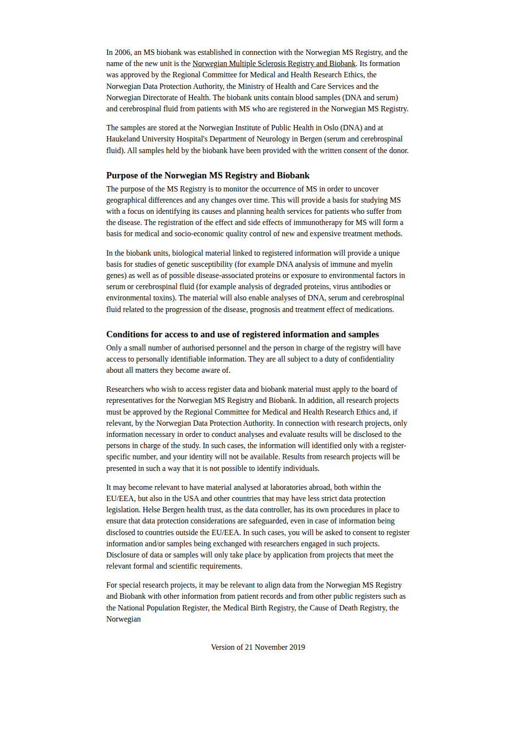In 2006, an MS biobank was established in connection with the Norwegian MS Registry, and the name of the new unit is the Norwegian Multiple Sclerosis Registry and Biobank. Its formation was approved by the Regional Committee for Medical and Health Research Ethics, the Norwegian Data Protection Authority, the Ministry of Health and Care Services and the Norwegian Directorate of Health. The biobank units contain blood samples (DNA and serum) and cerebrospinal fluid from patients with MS who are registered in the Norwegian MS Registry.
The samples are stored at the Norwegian Institute of Public Health in Oslo (DNA) and at Haukeland University Hospital's Department of Neurology in Bergen (serum and cerebrospinal fluid). All samples held by the biobank have been provided with the written consent of the donor.
Purpose of the Norwegian MS Registry and Biobank
The purpose of the MS Registry is to monitor the occurrence of MS in order to uncover geographical differences and any changes over time. This will provide a basis for studying MS with a focus on identifying its causes and planning health services for patients who suffer from the disease. The registration of the effect and side effects of immunotherapy for MS will form a basis for medical and socio-economic quality control of new and expensive treatment methods.
In the biobank units, biological material linked to registered information will provide a unique basis for studies of genetic susceptibility (for example DNA analysis of immune and myelin genes) as well as of possible disease-associated proteins or exposure to environmental factors in serum or cerebrospinal fluid (for example analysis of degraded proteins, virus antibodies or environmental toxins). The material will also enable analyses of DNA, serum and cerebrospinal fluid related to the progression of the disease, prognosis and treatment effect of medications.
Conditions for access to and use of registered information and samples
Only a small number of authorised personnel and the person in charge of the registry will have access to personally identifiable information. They are all subject to a duty of confidentiality about all matters they become aware of.
Researchers who wish to access register data and biobank material must apply to the board of representatives for the Norwegian MS Registry and Biobank. In addition, all research projects must be approved by the Regional Committee for Medical and Health Research Ethics and, if relevant, by the Norwegian Data Protection Authority. In connection with research projects, only information necessary in order to conduct analyses and evaluate results will be disclosed to the persons in charge of the study. In such cases, the information will identified only with a register-specific number, and your identity will not be available. Results from research projects will be presented in such a way that it is not possible to identify individuals.
It may become relevant to have material analysed at laboratories abroad, both within the EU/EEA, but also in the USA and other countries that may have less strict data protection legislation. Helse Bergen health trust, as the data controller, has its own procedures in place to ensure that data protection considerations are safeguarded, even in case of information being disclosed to countries outside the EU/EEA. In such cases, you will be asked to consent to register information and/or samples being exchanged with researchers engaged in such projects. Disclosure of data or samples will only take place by application from projects that meet the relevant formal and scientific requirements.
For special research projects, it may be relevant to align data from the Norwegian MS Registry and Biobank with other information from patient records and from other public registers such as the National Population Register, the Medical Birth Registry, the Cause of Death Registry, the Norwegian
Version of 21 November 2019